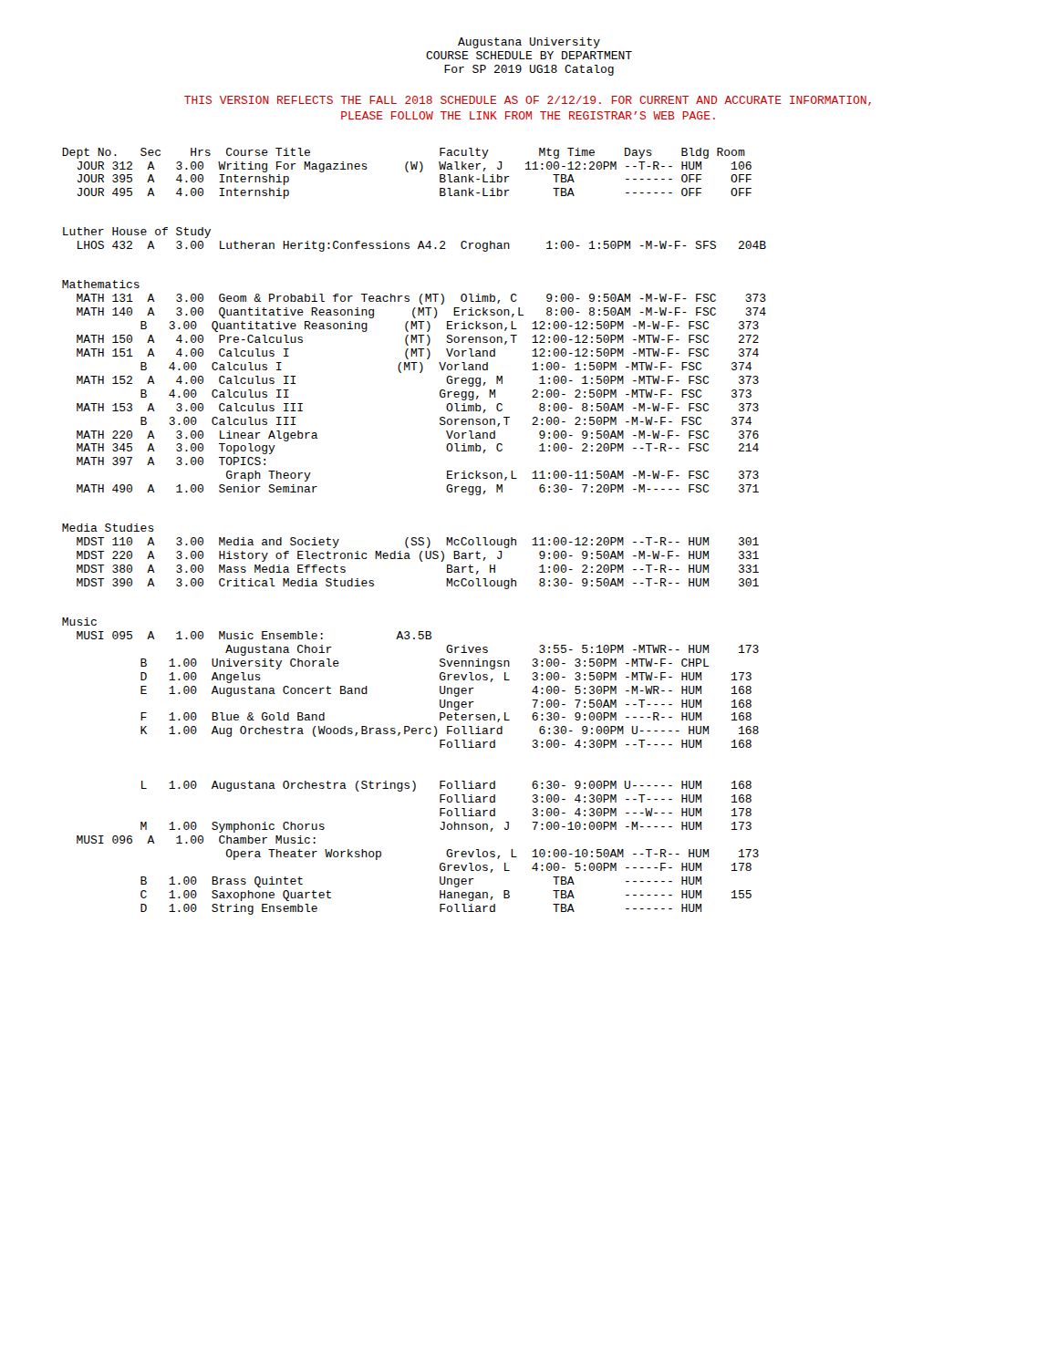Augustana University
COURSE SCHEDULE BY DEPARTMENT
For SP 2019 UG18 Catalog
THIS VERSION REFLECTS THE FALL 2018 SCHEDULE AS OF 2/12/19. FOR CURRENT AND ACCURATE INFORMATION,
PLEASE FOLLOW THE LINK FROM THE REGISTRAR’S WEB PAGE.
 Dept No.   Sec    Hrs  Course Title                  Faculty       Mtg Time    Days    Bldg Room
   JOUR 312  A   3.00  Writing For Magazines     (W)  Walker, J   11:00-12:20PM --T-R-- HUM    106
   JOUR 395  A   4.00  Internship                     Blank-Libr      TBA       ------- OFF    OFF
   JOUR 495  A   4.00  Internship                     Blank-Libr      TBA       ------- OFF    OFF
 Luther House of Study
   LHOS 432  A   3.00  Lutheran Heritg:Confessions A4.2  Croghan     1:00- 1:50PM -M-W-F- SFS   204B
 Mathematics
   MATH 131  A   3.00  Geom & Probabil for Teachrs (MT)  Olimb, C    9:00- 9:50AM -M-W-F- FSC    373
   MATH 140  A   3.00  Quantitative Reasoning     (MT)  Erickson,L   8:00- 8:50AM -M-W-F- FSC    374
            B   3.00  Quantitative Reasoning     (MT)  Erickson,L  12:00-12:50PM -M-W-F- FSC    373
   MATH 150  A   4.00  Pre-Calculus              (MT)  Sorenson,T  12:00-12:50PM -MTW-F- FSC    272
   MATH 151  A   4.00  Calculus I                (MT)  Vorland     12:00-12:50PM -MTW-F- FSC    374
            B   4.00  Calculus I                (MT)  Vorland      1:00- 1:50PM -MTW-F- FSC    374
   MATH 152  A   4.00  Calculus II                     Gregg, M     1:00- 1:50PM -MTW-F- FSC    373
            B   4.00  Calculus II                     Gregg, M     2:00- 2:50PM -MTW-F- FSC    373
   MATH 153  A   3.00  Calculus III                    Olimb, C     8:00- 8:50AM -M-W-F- FSC    373
            B   3.00  Calculus III                    Sorenson,T   2:00- 2:50PM -M-W-F- FSC    374
   MATH 220  A   3.00  Linear Algebra                  Vorland      9:00- 9:50AM -M-W-F- FSC    376
   MATH 345  A   3.00  Topology                        Olimb, C     1:00- 2:20PM --T-R-- FSC    214
   MATH 397  A   3.00  TOPICS:
                        Graph Theory                   Erickson,L  11:00-11:50AM -M-W-F- FSC    373
   MATH 490  A   1.00  Senior Seminar                  Gregg, M     6:30- 7:20PM -M----- FSC    371
 Media Studies
   MDST 110  A   3.00  Media and Society         (SS)  McCollough  11:00-12:20PM --T-R-- HUM    301
   MDST 220  A   3.00  History of Electronic Media (US) Bart, J     9:00- 9:50AM -M-W-F- HUM    331
   MDST 380  A   3.00  Mass Media Effects              Bart, H      1:00- 2:20PM --T-R-- HUM    331
   MDST 390  A   3.00  Critical Media Studies          McCollough   8:30- 9:50AM --T-R-- HUM    301
 Music
   MUSI 095  A   1.00  Music Ensemble:          A3.5B
                        Augustana Choir                Grives       3:55- 5:10PM -MTWR-- HUM    173
            B   1.00  University Chorale              Svenningsn   3:00- 3:50PM -MTW-F- CHPL
            D   1.00  Angelus                         Grevlos, L   3:00- 3:50PM -MTW-F- HUM    173
            E   1.00  Augustana Concert Band          Unger        4:00- 5:30PM -M-WR-- HUM    168
                                                      Unger        7:00- 7:50AM --T---- HUM    168
            F   1.00  Blue & Gold Band                Petersen,L   6:30- 9:00PM ----R-- HUM    168
            K   1.00  Aug Orchestra (Woods,Brass,Perc) Folliard     6:30- 9:00PM U------ HUM    168
                                                      Folliard     3:00- 4:30PM --T---- HUM    168


            L   1.00  Augustana Orchestra (Strings)   Folliard     6:30- 9:00PM U------ HUM    168
                                                      Folliard     3:00- 4:30PM --T---- HUM    168
                                                      Folliard     3:00- 4:30PM ---W--- HUM    178
            M   1.00  Symphonic Chorus                Johnson, J   7:00-10:00PM -M----- HUM    173
   MUSI 096  A   1.00  Chamber Music:
                        Opera Theater Workshop         Grevlos, L  10:00-10:50AM --T-R-- HUM    173
                                                      Grevlos, L   4:00- 5:00PM -----F- HUM    178
            B   1.00  Brass Quintet                   Unger           TBA       ------- HUM
            C   1.00  Saxophone Quartet               Hanegan, B      TBA       ------- HUM    155
            D   1.00  String Ensemble                 Folliard        TBA       ------- HUM